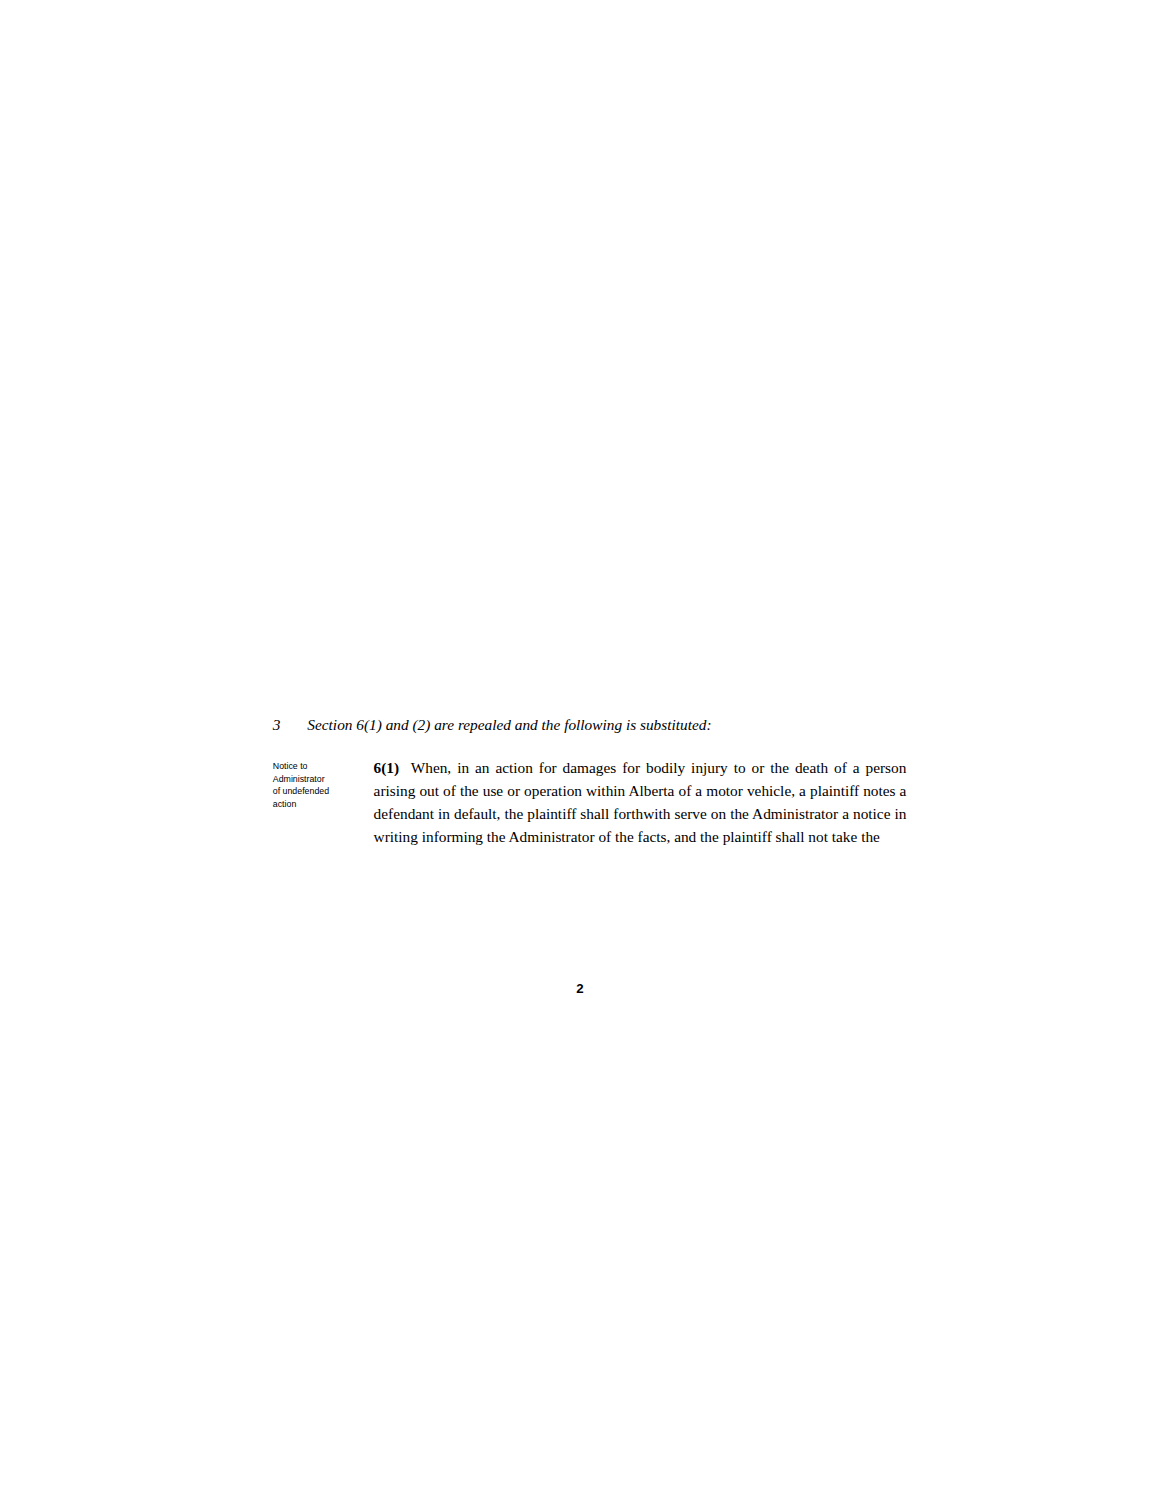3 Section 6(1) and (2) are repealed and the following is substituted:
Notice to
Administrator
of undefended
action
6(1) When, in an action for damages for bodily injury to or the death of a person arising out of the use or operation within Alberta of a motor vehicle, a plaintiff notes a defendant in default, the plaintiff shall forthwith serve on the Administrator a notice in writing informing the Administrator of the facts, and the plaintiff shall not take the
2